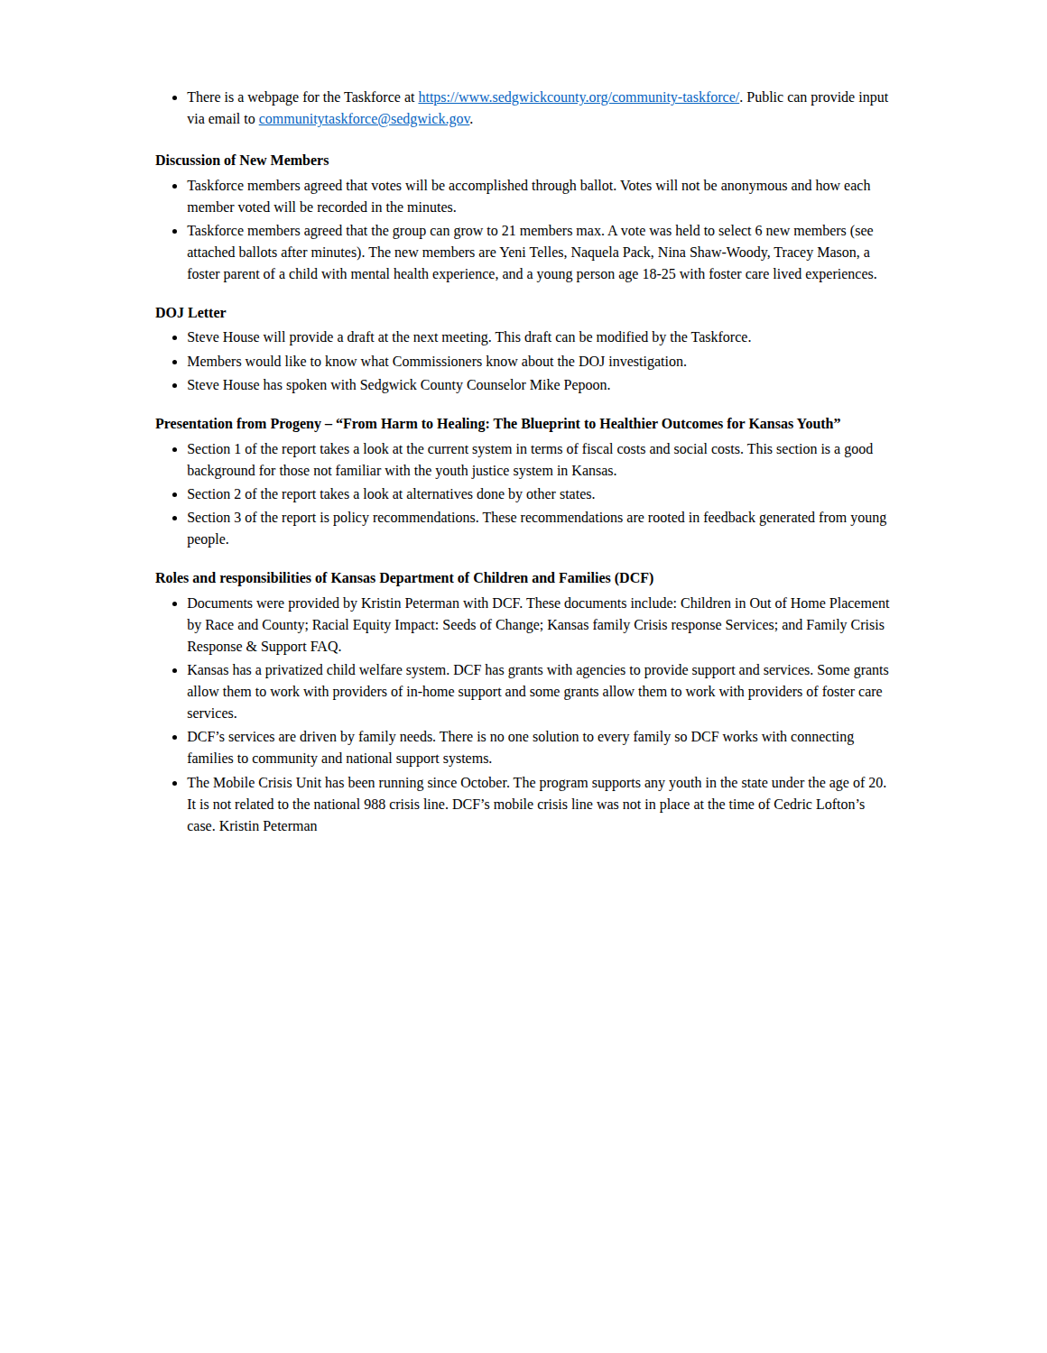There is a webpage for the Taskforce at https://www.sedgwickcounty.org/community-taskforce/. Public can provide input via email to communitytaskforce@sedgwick.gov.
Discussion of New Members
Taskforce members agreed that votes will be accomplished through ballot. Votes will not be anonymous and how each member voted will be recorded in the minutes.
Taskforce members agreed that the group can grow to 21 members max. A vote was held to select 6 new members (see attached ballots after minutes). The new members are Yeni Telles, Naquela Pack, Nina Shaw-Woody, Tracey Mason, a foster parent of a child with mental health experience, and a young person age 18-25 with foster care lived experiences.
DOJ Letter
Steve House will provide a draft at the next meeting. This draft can be modified by the Taskforce.
Members would like to know what Commissioners know about the DOJ investigation.
Steve House has spoken with Sedgwick County Counselor Mike Pepoon.
Presentation from Progeny – “From Harm to Healing: The Blueprint to Healthier Outcomes for Kansas Youth”
Section 1 of the report takes a look at the current system in terms of fiscal costs and social costs. This section is a good background for those not familiar with the youth justice system in Kansas.
Section 2 of the report takes a look at alternatives done by other states.
Section 3 of the report is policy recommendations. These recommendations are rooted in feedback generated from young people.
Roles and responsibilities of Kansas Department of Children and Families (DCF)
Documents were provided by Kristin Peterman with DCF. These documents include: Children in Out of Home Placement by Race and County; Racial Equity Impact: Seeds of Change; Kansas family Crisis response Services; and Family Crisis Response & Support FAQ.
Kansas has a privatized child welfare system. DCF has grants with agencies to provide support and services. Some grants allow them to work with providers of in-home support and some grants allow them to work with providers of foster care services.
DCF’s services are driven by family needs. There is no one solution to every family so DCF works with connecting families to community and national support systems.
The Mobile Crisis Unit has been running since October. The program supports any youth in the state under the age of 20. It is not related to the national 988 crisis line. DCF’s mobile crisis line was not in place at the time of Cedric Lofton’s case. Kristin Peterman